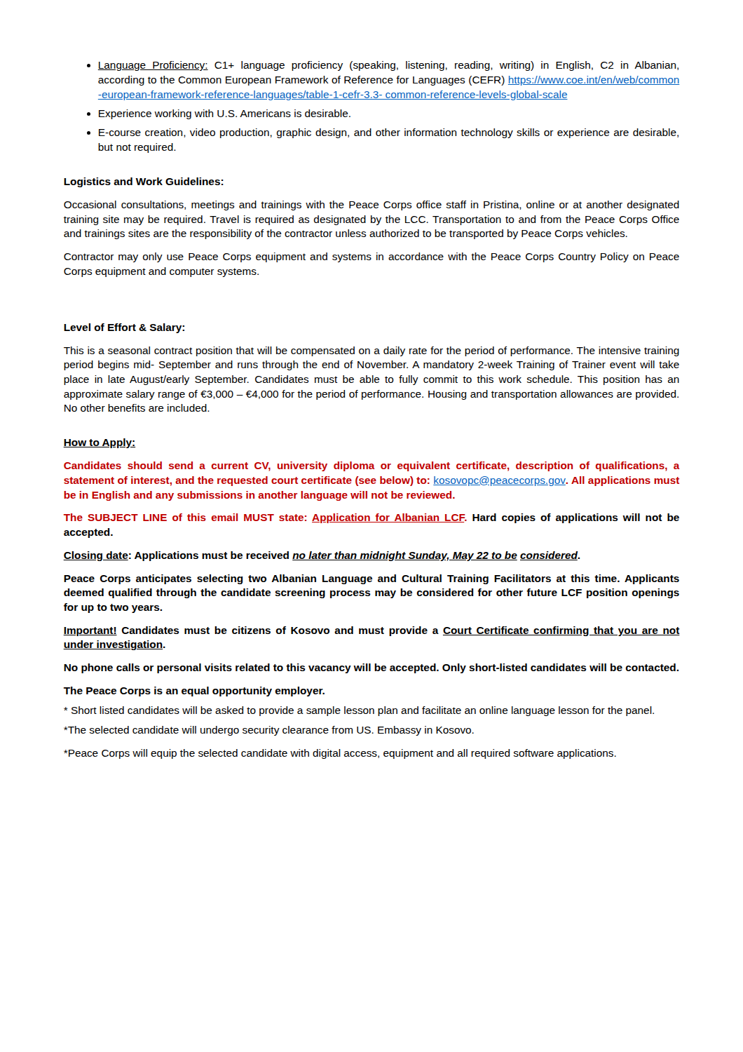Language Proficiency: C1+ language proficiency (speaking, listening, reading, writing) in English, C2 in Albanian, according to the Common European Framework of Reference for Languages (CEFR) https://www.coe.int/en/web/common-european-framework-reference-languages/table-1-cefr-3.3- common-reference-levels-global-scale
Experience working with U.S. Americans is desirable.
E-course creation, video production, graphic design, and other information technology skills or experience are desirable, but not required.
Logistics and Work Guidelines:
Occasional consultations, meetings and trainings with the Peace Corps office staff in Pristina, online or at another designated training site may be required. Travel is required as designated by the LCC. Transportation to and from the Peace Corps Office and trainings sites are the responsibility of the contractor unless authorized to be transported by Peace Corps vehicles.
Contractor may only use Peace Corps equipment and systems in accordance with the Peace Corps Country Policy on Peace Corps equipment and computer systems.
Level of Effort & Salary:
This is a seasonal contract position that will be compensated on a daily rate for the period of performance. The intensive training period begins mid- September and runs through the end of November. A mandatory 2-week Training of Trainer event will take place in late August/early September. Candidates must be able to fully commit to this work schedule. This position has an approximate salary range of €3,000 – €4,000 for the period of performance. Housing and transportation allowances are provided. No other benefits are included.
How to Apply:
Candidates should send a current CV, university diploma or equivalent certificate, description of qualifications, a statement of interest, and the requested court certificate (see below) to: kosovopc@peacecorps.gov. All applications must be in English and any submissions in another language will not be reviewed.
The SUBJECT LINE of this email MUST state: Application for Albanian LCF. Hard copies of applications will not be accepted.
Closing date: Applications must be received no later than midnight Sunday, May 22 to be considered.
Peace Corps anticipates selecting two Albanian Language and Cultural Training Facilitators at this time. Applicants deemed qualified through the candidate screening process may be considered for other future LCF position openings for up to two years.
Important! Candidates must be citizens of Kosovo and must provide a Court Certificate confirming that you are not under investigation.
No phone calls or personal visits related to this vacancy will be accepted. Only short-listed candidates will be contacted.
The Peace Corps is an equal opportunity employer.
* Short listed candidates will be asked to provide a sample lesson plan and facilitate an online language lesson for the panel.
*The selected candidate will undergo security clearance from US. Embassy in Kosovo.
*Peace Corps will equip the selected candidate with digital access, equipment and all required software applications.